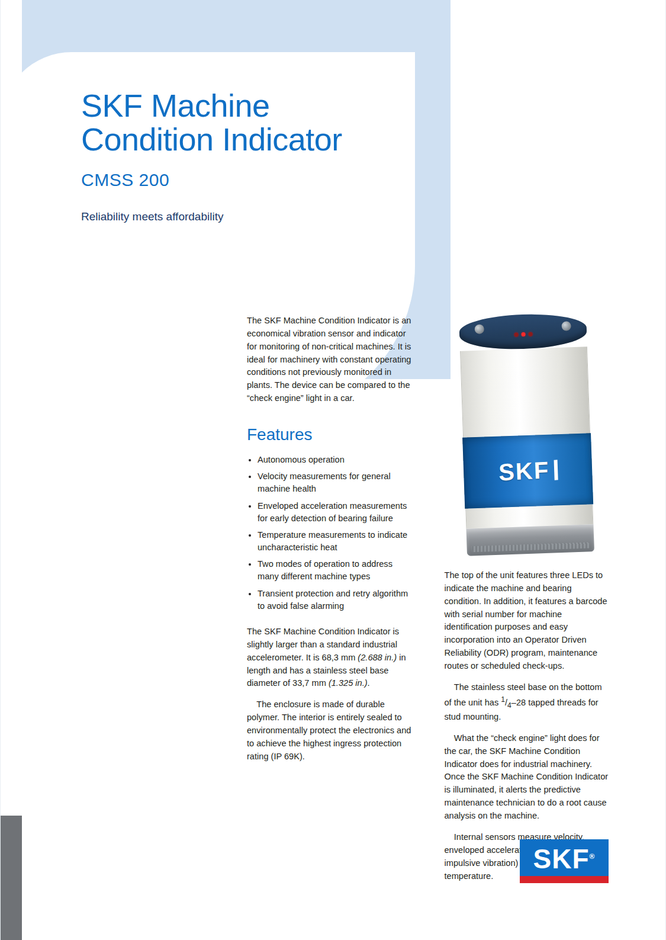SKF Machine Condition Indicator
CMSS 200
Reliability meets affordability
The SKF Machine Condition Indicator is an economical vibration sensor and indicator for monitoring of non-critical machines. It is ideal for machinery with constant operating conditions not previously monitored in plants. The device can be compared to the “check engine” light in a car.
Features
Autonomous operation
Velocity measurements for general machine health
Enveloped acceleration measurements for early detection of bearing failure
Temperature measurements to indicate uncharacteristic heat
Two modes of operation to address many different machine types
Transient protection and retry algorithm to avoid false alarming
The SKF Machine Condition Indicator is slightly larger than a standard industrial accelerometer. It is 68,3 mm (2.688 in.) in length and has a stainless steel base diameter of 33,7 mm (1.325 in.).
The enclosure is made of durable polymer. The interior is entirely sealed to environmentally protect the electronics and to achieve the highest ingress protection rating (IP 69K).
SKF
The top of the unit features three LEDs to indicate the machine and bearing condition. In addition, it features a barcode with serial number for machine identification purposes and easy incorporation into an Operator Driven Reliability (ODR) program, maintenance routes or scheduled check-ups.
The stainless steel base on the bottom of the unit has 1/4–28 tapped threads for stud mounting.
What the “check engine” light does for the car, the SKF Machine Condition Indicator does for industrial machinery. Once the SKF Machine Condition Indicator is illuminated, it alerts the predictive maintenance technician to do a root cause analysis on the machine.
Internal sensors measure velocity, enveloped acceleration (bearing or gear impulsive vibration) and machine surface temperature.
SKF®